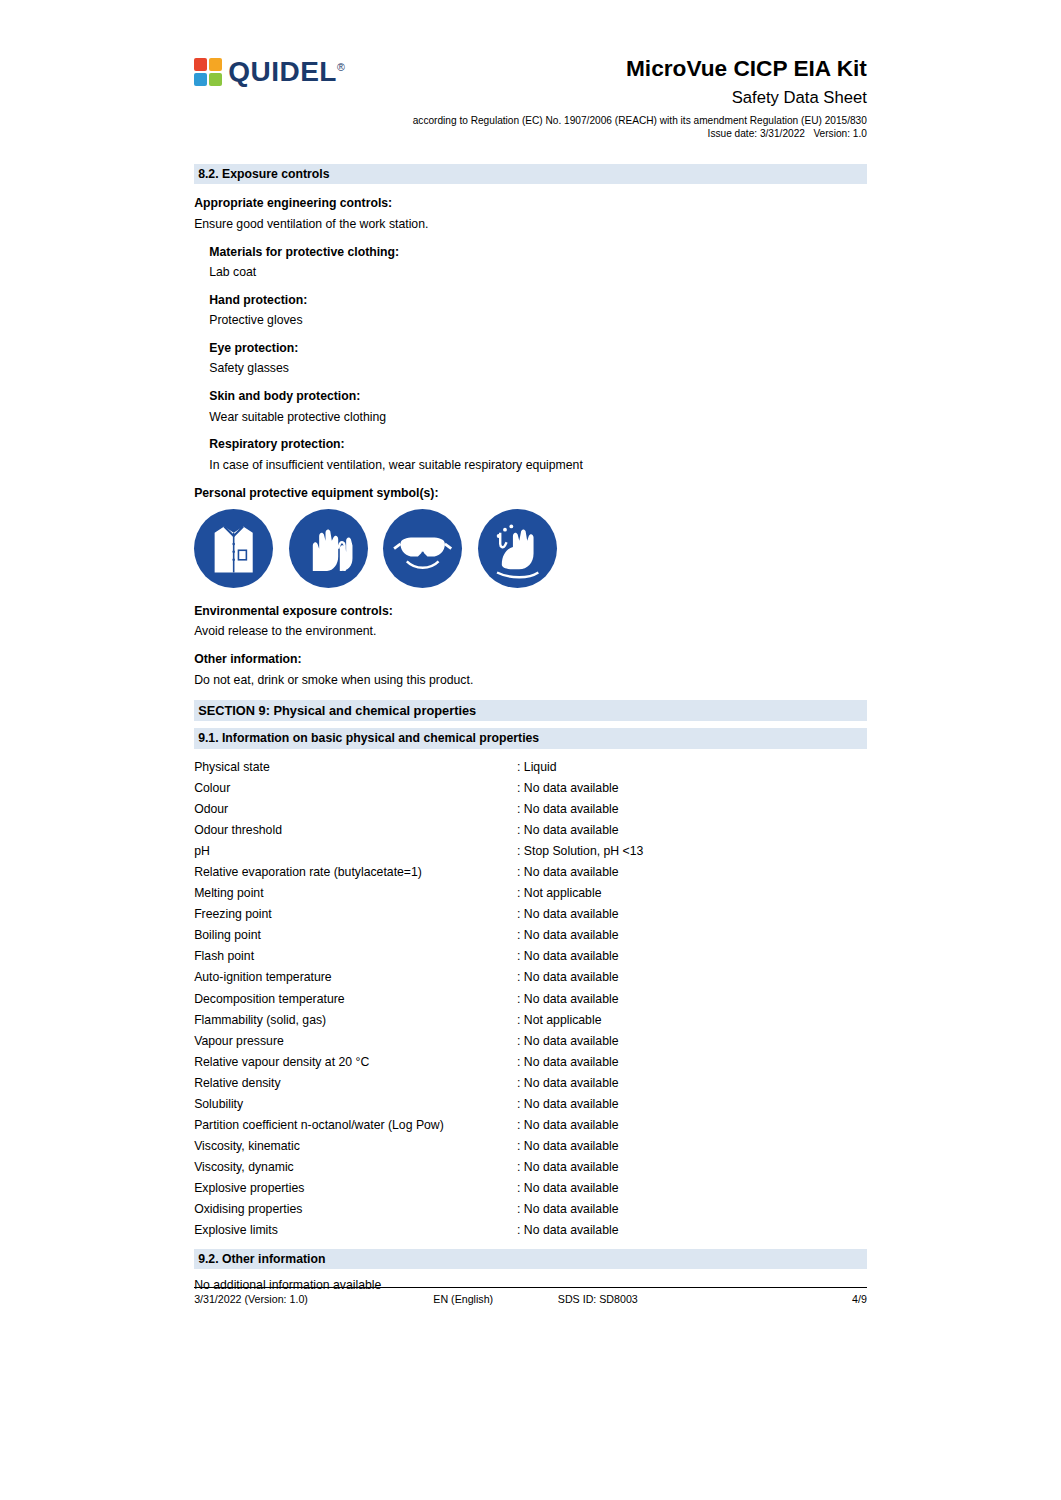QUIDEL®
MicroVue CICP EIA Kit
Safety Data Sheet
according to Regulation (EC) No. 1907/2006 (REACH) with its amendment Regulation (EU) 2015/830
Issue date: 3/31/2022 Version: 1.0
8.2. Exposure controls
Appropriate engineering controls:
Ensure good ventilation of the work station.
Materials for protective clothing:
Lab coat
Hand protection:
Protective gloves
Eye protection:
Safety glasses
Skin and body protection:
Wear suitable protective clothing
Respiratory protection:
In case of insufficient ventilation, wear suitable respiratory equipment
Personal protective equipment symbol(s):
Environmental exposure controls:
Avoid release to the environment.
Other information:
Do not eat, drink or smoke when using this product.
SECTION 9: Physical and chemical properties
9.1. Information on basic physical and chemical properties
| Physical state | : Liquid |
| Colour | : No data available |
| Odour | : No data available |
| Odour threshold | : No data available |
| pH | : Stop Solution, pH <13 |
| Relative evaporation rate (butylacetate=1) | : No data available |
| Melting point | : Not applicable |
| Freezing point | : No data available |
| Boiling point | : No data available |
| Flash point | : No data available |
| Auto-ignition temperature | : No data available |
| Decomposition temperature | : No data available |
| Flammability (solid, gas) | : Not applicable |
| Vapour pressure | : No data available |
| Relative vapour density at 20 °C | : No data available |
| Relative density | : No data available |
| Solubility | : No data available |
| Partition coefficient n-octanol/water (Log Pow) | : No data available |
| Viscosity, kinematic | : No data available |
| Viscosity, dynamic | : No data available |
| Explosive properties | : No data available |
| Oxidising properties | : No data available |
| Explosive limits | : No data available |
9.2. Other information
No additional information available
3/31/2022 (Version: 1.0)
EN (English)
SDS ID: SD8003
4/9